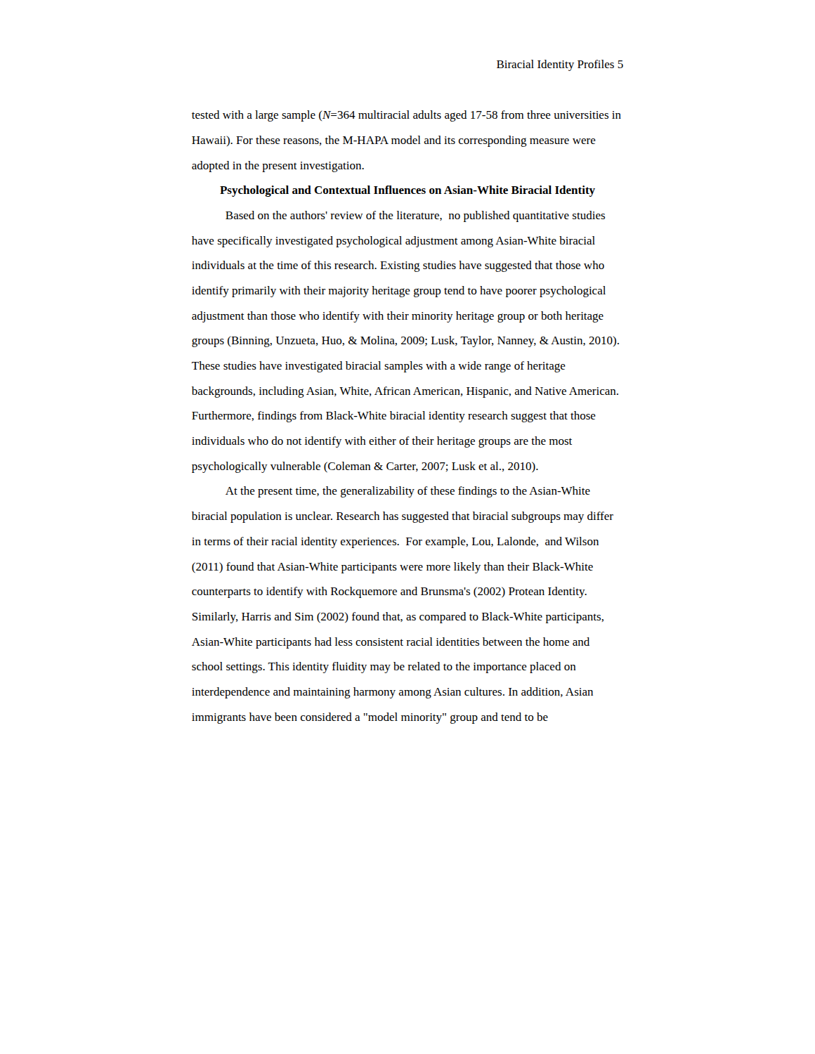Biracial Identity Profiles 5
tested with a large sample (N=364 multiracial adults aged 17-58 from three universities in Hawaii). For these reasons, the M-HAPA model and its corresponding measure were adopted in the present investigation.
Psychological and Contextual Influences on Asian-White Biracial Identity
Based on the authors' review of the literature, no published quantitative studies have specifically investigated psychological adjustment among Asian-White biracial individuals at the time of this research. Existing studies have suggested that those who identify primarily with their majority heritage group tend to have poorer psychological adjustment than those who identify with their minority heritage group or both heritage groups (Binning, Unzueta, Huo, & Molina, 2009; Lusk, Taylor, Nanney, & Austin, 2010). These studies have investigated biracial samples with a wide range of heritage backgrounds, including Asian, White, African American, Hispanic, and Native American. Furthermore, findings from Black-White biracial identity research suggest that those individuals who do not identify with either of their heritage groups are the most psychologically vulnerable (Coleman & Carter, 2007; Lusk et al., 2010).
At the present time, the generalizability of these findings to the Asian-White biracial population is unclear. Research has suggested that biracial subgroups may differ in terms of their racial identity experiences. For example, Lou, Lalonde, and Wilson (2011) found that Asian-White participants were more likely than their Black-White counterparts to identify with Rockquemore and Brunsma's (2002) Protean Identity. Similarly, Harris and Sim (2002) found that, as compared to Black-White participants, Asian-White participants had less consistent racial identities between the home and school settings. This identity fluidity may be related to the importance placed on interdependence and maintaining harmony among Asian cultures. In addition, Asian immigrants have been considered a "model minority" group and tend to be